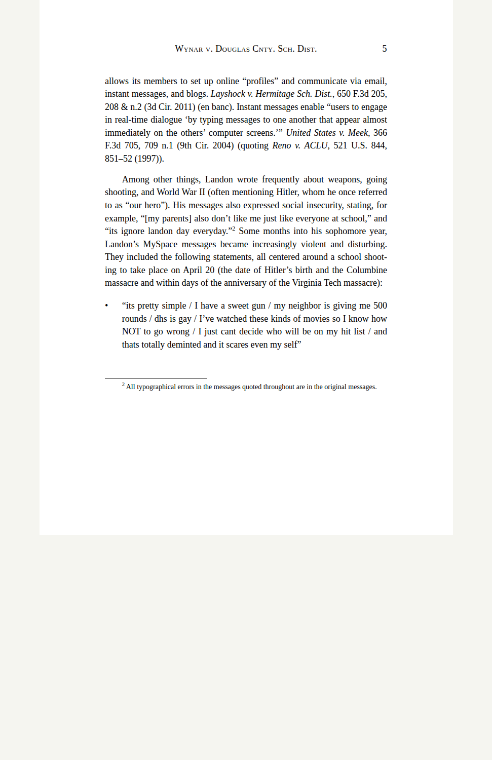Wynar v. Douglas Cnty. Sch. Dist. 5
allows its members to set up online “profiles” and communicate via email, instant messages, and blogs. Layshock v. Hermitage Sch. Dist., 650 F.3d 205, 208 & n.2 (3d Cir. 2011) (en banc). Instant messages enable “users to engage in real-time dialogue ‘by typing messages to one another that appear almost immediately on the others’ computer screens.’” United States v. Meek, 366 F.3d 705, 709 n.1 (9th Cir. 2004) (quoting Reno v. ACLU, 521 U.S. 844, 851–52 (1997)).
Among other things, Landon wrote frequently about weapons, going shooting, and World War II (often mentioning Hitler, whom he once referred to as “our hero”). His messages also expressed social insecurity, stating, for example, “[my parents] also don’t like me just like everyone at school,” and “its ignore landon day everyday.”2 Some months into his sophomore year, Landon’s MySpace messages became increasingly violent and disturbing. They included the following statements, all centered around a school shooting to take place on April 20 (the date of Hitler’s birth and the Columbine massacre and within days of the anniversary of the Virginia Tech massacre):
•
“its pretty simple / I have a sweet gun / my neighbor is giving me 500 rounds / dhs is gay / I’ve watched these kinds of movies so I know how NOT to go wrong / I just cant decide who will be on my hit list / and thats totally deminted and it scares even my self”
2 All typographical errors in the messages quoted throughout are in the original messages.